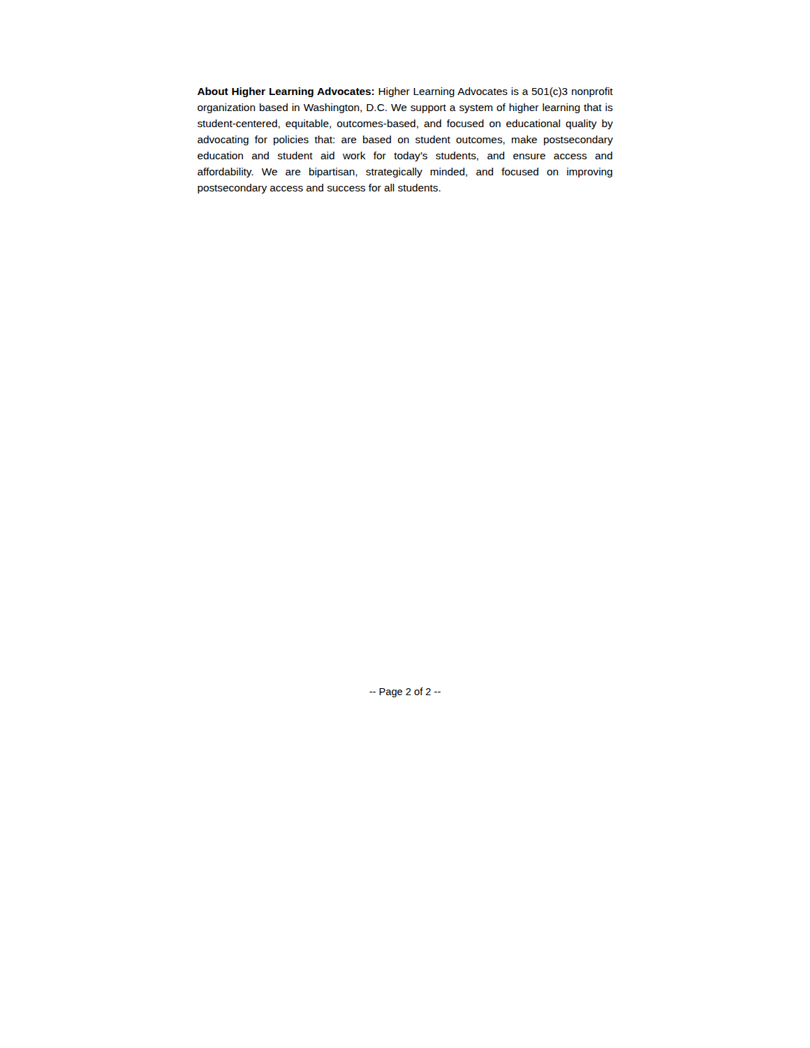About Higher Learning Advocates: Higher Learning Advocates is a 501(c)3 nonprofit organization based in Washington, D.C. We support a system of higher learning that is student-centered, equitable, outcomes-based, and focused on educational quality by advocating for policies that: are based on student outcomes, make postsecondary education and student aid work for today’s students, and ensure access and affordability. We are bipartisan, strategically minded, and focused on improving postsecondary access and success for all students.
-- Page 2 of 2 --